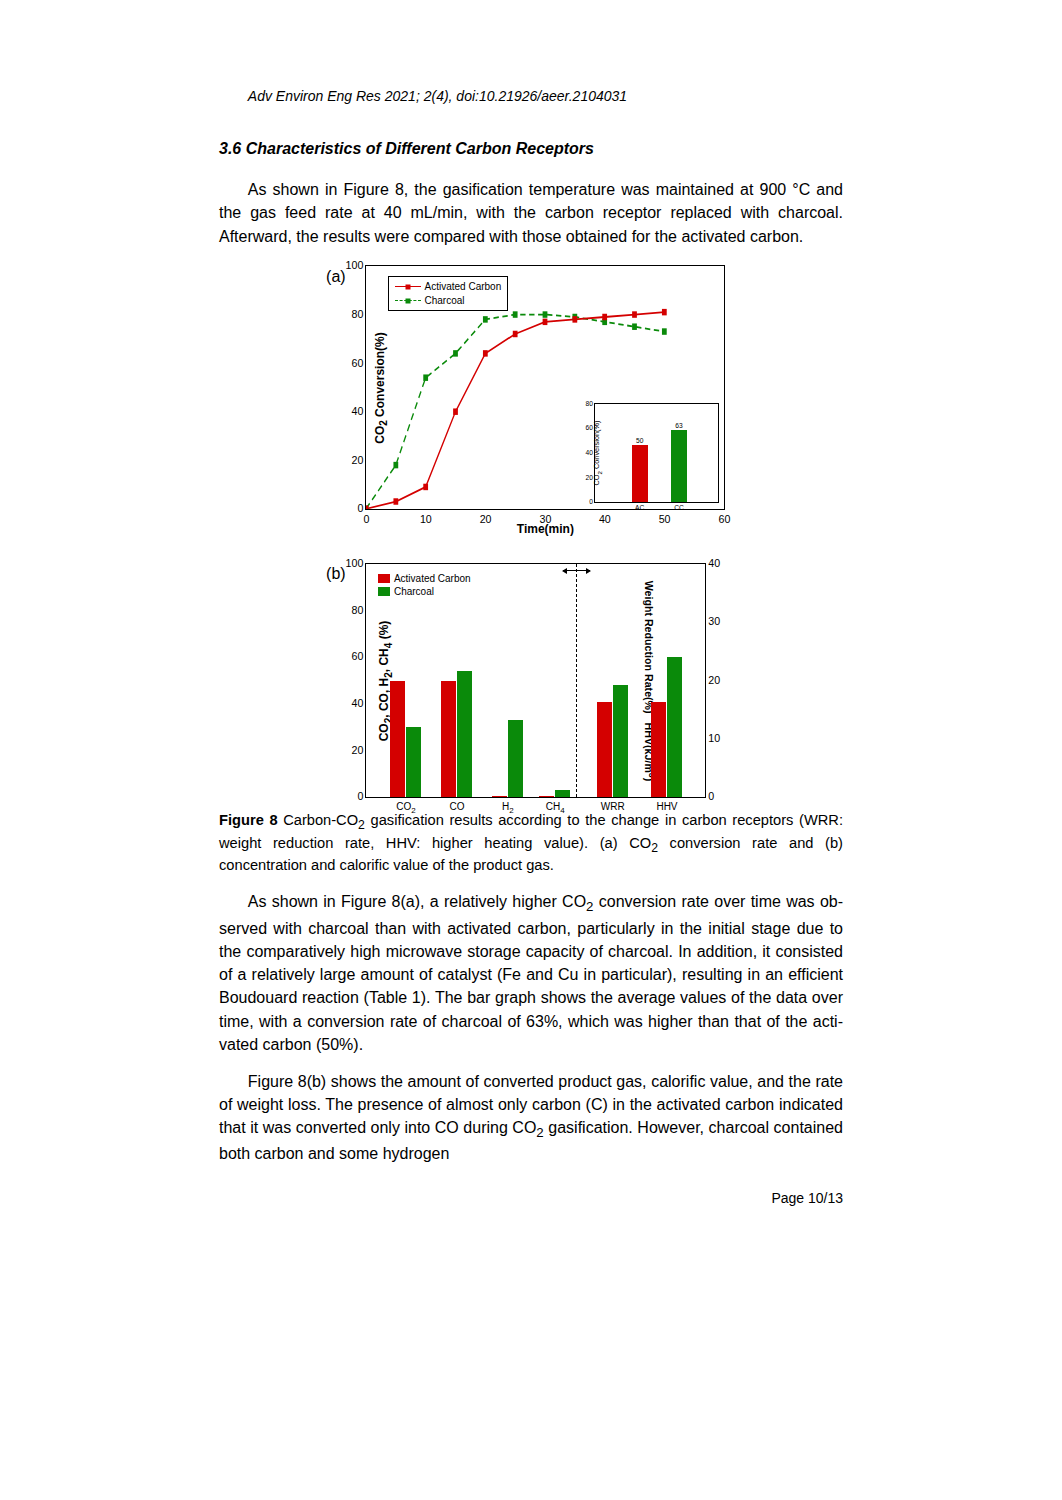Adv Environ Eng Res 2021; 2(4), doi:10.21926/aeer.2104031
3.6 Characteristics of Different Carbon Receptors
As shown in Figure 8, the gasification temperature was maintained at 900 °C and the gas feed rate at 40 mL/min, with the carbon receptor replaced with charcoal. Afterward, the results were compared with those obtained for the activated carbon.
(a)
CO2 Conversion(%)
Time(min)
100
80
60
40
20
0
0
10
20
30
40
50
60
Activated Carbon
Charcoal
CO2 Conversion(%)
80
60
40
20
0
50
63
AC
CC
(b)
CO2, CO, H2, CH4 (%)
Weight Reduction Rate(%) HHV(kJ/m3)
100
80
60
40
20
0
40
30
20
10
0
Activated Carbon
Charcoal
CO2
CO
H2
CH4
WRR
HHV
Figure 8 Carbon-CO2 gasification results according to the change in carbon receptors (WRR: weight reduction rate, HHV: higher heating value). (a) CO2 conversion rate and (b) concentration and calorific value of the product gas.
As shown in Figure 8(a), a relatively higher CO2 conversion rate over time was observed with charcoal than with activated carbon, particularly in the initial stage due to the comparatively high microwave storage capacity of charcoal. In addition, it consisted of a relatively large amount of catalyst (Fe and Cu in particular), resulting in an efficient Boudouard reaction (Table 1). The bar graph shows the average values of the data over time, with a conversion rate of charcoal of 63%, which was higher than that of the activated carbon (50%).
Figure 8(b) shows the amount of converted product gas, calorific value, and the rate of weight loss. The presence of almost only carbon (C) in the activated carbon indicated that it was converted only into CO during CO2 gasification. However, charcoal contained both carbon and some hydrogen
Page 10/13